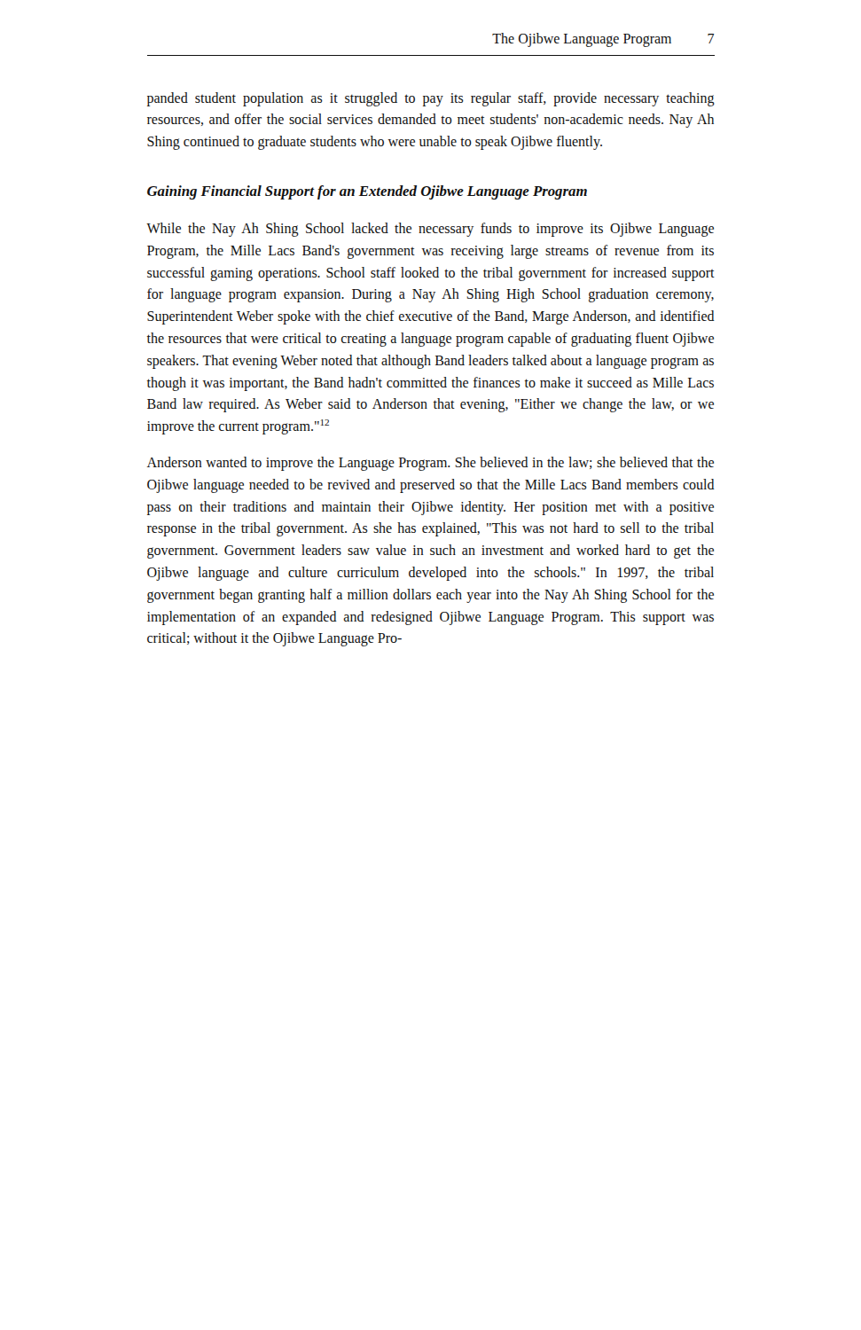The Ojibwe Language Program 7
panded student population as it struggled to pay its regular staff, provide necessary teaching resources, and offer the social services demanded to meet students' non-academic needs. Nay Ah Shing continued to graduate students who were unable to speak Ojibwe fluently.
Gaining Financial Support for an Extended Ojibwe Language Program
While the Nay Ah Shing School lacked the necessary funds to improve its Ojibwe Language Program, the Mille Lacs Band's government was receiving large streams of revenue from its successful gaming operations. School staff looked to the tribal government for increased support for language program expansion. During a Nay Ah Shing High School graduation ceremony, Superintendent Weber spoke with the chief executive of the Band, Marge Anderson, and identified the resources that were critical to creating a language program capable of graduating fluent Ojibwe speakers. That evening Weber noted that although Band leaders talked about a language program as though it was important, the Band hadn't committed the finances to make it succeed as Mille Lacs Band law required. As Weber said to Anderson that evening, "Either we change the law, or we improve the current program."12
Anderson wanted to improve the Language Program. She believed in the law; she believed that the Ojibwe language needed to be revived and preserved so that the Mille Lacs Band members could pass on their traditions and maintain their Ojibwe identity. Her position met with a positive response in the tribal government. As she has explained, "This was not hard to sell to the tribal government. Government leaders saw value in such an investment and worked hard to get the Ojibwe language and culture curriculum developed into the schools." In 1997, the tribal government began granting half a million dollars each year into the Nay Ah Shing School for the implementation of an expanded and redesigned Ojibwe Language Program. This support was critical; without it the Ojibwe Language Pro-